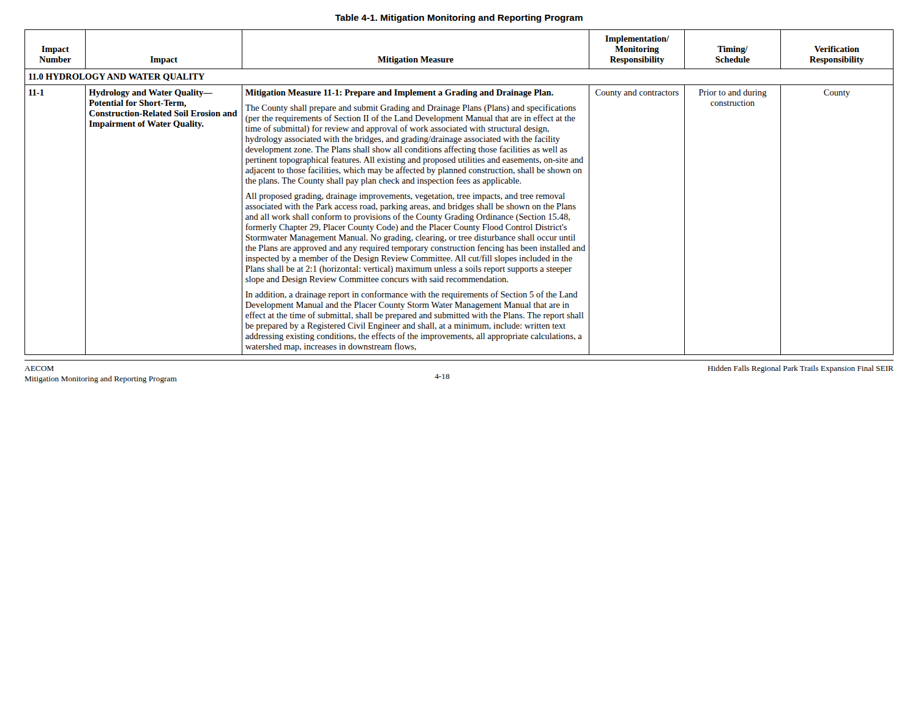Table 4-1. Mitigation Monitoring and Reporting Program
| Impact Number | Impact | Mitigation Measure | Implementation/ Monitoring Responsibility | Timing/ Schedule | Verification Responsibility |
| --- | --- | --- | --- | --- | --- |
| 11.0 HYDROLOGY AND WATER QUALITY |
| 11-1 | Hydrology and Water Quality—Potential for Short-Term, Construction-Related Soil Erosion and Impairment of Water Quality. | Mitigation Measure 11-1: Prepare and Implement a Grading and Drainage Plan. The County shall prepare and submit Grading and Drainage Plans (Plans) and specifications (per the requirements of Section II of the Land Development Manual that are in effect at the time of submittal) for review and approval of work associated with structural design, hydrology associated with the bridges, and grading/drainage associated with the facility development zone. The Plans shall show all conditions affecting those facilities as well as pertinent topographical features. All existing and proposed utilities and easements, on-site and adjacent to those facilities, which may be affected by planned construction, shall be shown on the plans. The County shall pay plan check and inspection fees as applicable. All proposed grading, drainage improvements, vegetation, tree impacts, and tree removal associated with the Park access road, parking areas, and bridges shall be shown on the Plans and all work shall conform to provisions of the County Grading Ordinance (Section 15.48, formerly Chapter 29, Placer County Code) and the Placer County Flood Control District's Stormwater Management Manual. No grading, clearing, or tree disturbance shall occur until the Plans are approved and any required temporary construction fencing has been installed and inspected by a member of the Design Review Committee. All cut/fill slopes included in the Plans shall be at 2:1 (horizontal: vertical) maximum unless a soils report supports a steeper slope and Design Review Committee concurs with said recommendation. In addition, a drainage report in conformance with the requirements of Section 5 of the Land Development Manual and the Placer County Storm Water Management Manual that are in effect at the time of submittal, shall be prepared and submitted with the Plans. The report shall be prepared by a Registered Civil Engineer and shall, at a minimum, include: written text addressing existing conditions, the effects of the improvements, all appropriate calculations, a watershed map, increases in downstream flows, | County and contractors | Prior to and during construction | County |
AECOM
Mitigation Monitoring and Reporting Program
4-18
Hidden Falls Regional Park Trails Expansion Final SEIR